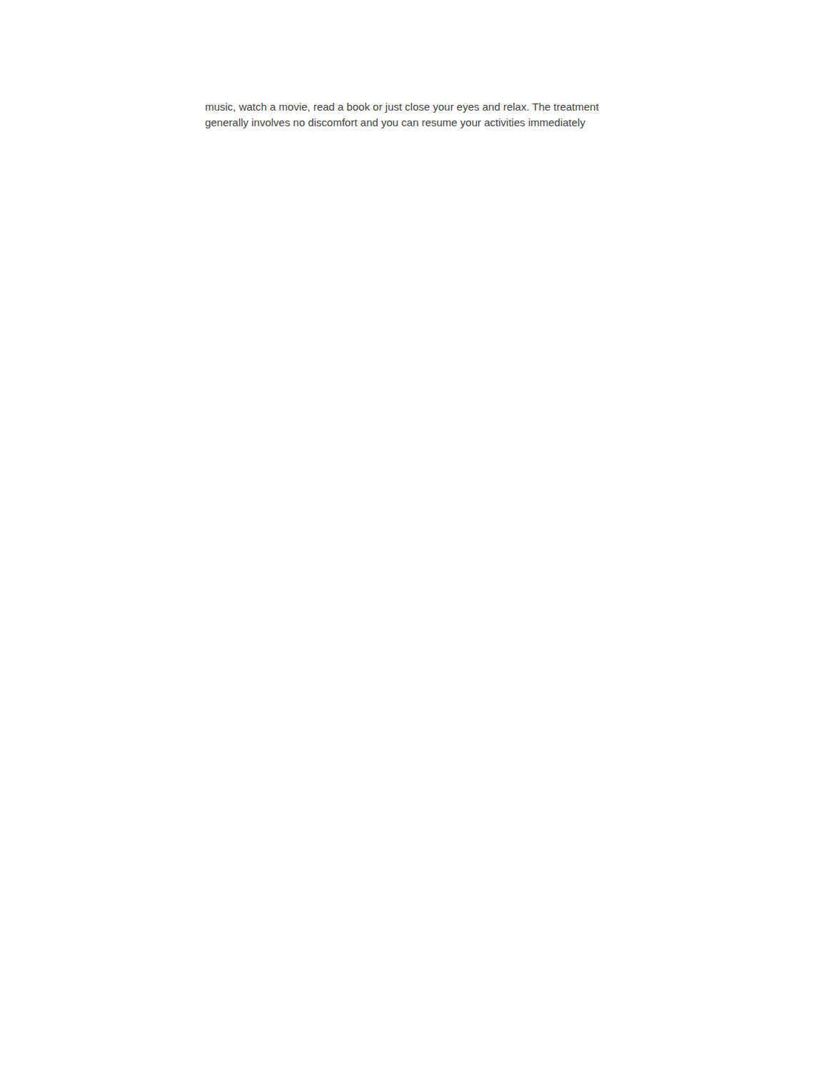music, watch a movie, read a book or just close your eyes and relax. The treatment generally involves no discomfort and you can resume your activities immediately